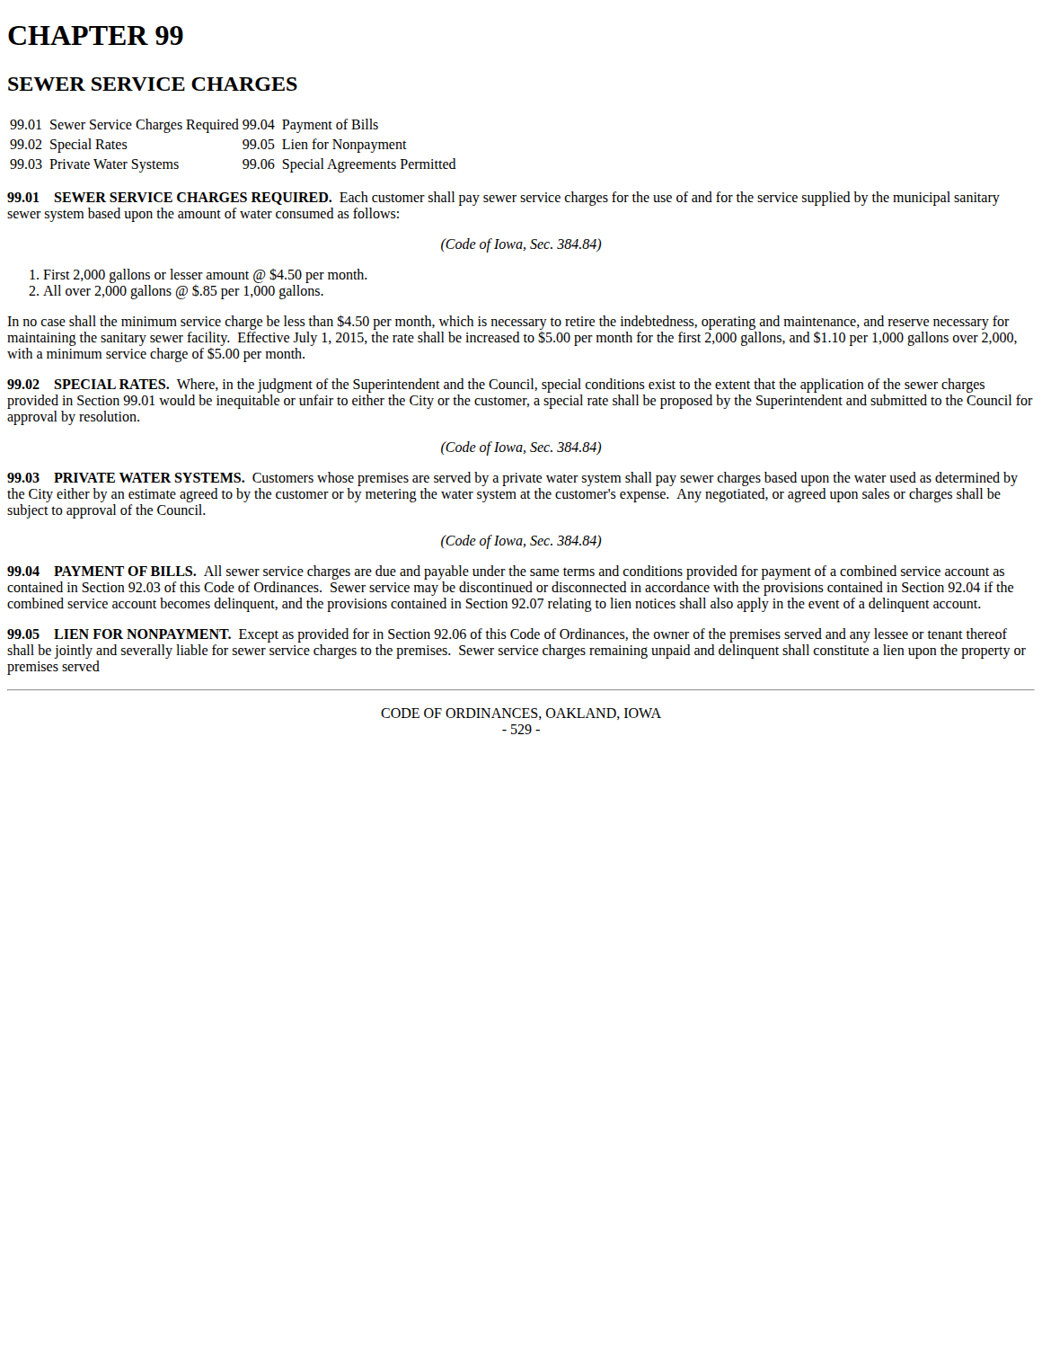CHAPTER 99
SEWER SERVICE CHARGES
| 99.01 Sewer Service Charges Required | 99.04 Payment of Bills |
| 99.02 Special Rates | 99.05 Lien for Nonpayment |
| 99.03 Private Water Systems | 99.06 Special Agreements Permitted |
99.01 SEWER SERVICE CHARGES REQUIRED. Each customer shall pay sewer service charges for the use of and for the service supplied by the municipal sanitary sewer system based upon the amount of water consumed as follows:
(Code of Iowa, Sec. 384.84)
First 2,000 gallons or lesser amount @ $4.50 per month.
All over 2,000 gallons @ $.85 per 1,000 gallons.
In no case shall the minimum service charge be less than $4.50 per month, which is necessary to retire the indebtedness, operating and maintenance, and reserve necessary for maintaining the sanitary sewer facility. Effective July 1, 2015, the rate shall be increased to $5.00 per month for the first 2,000 gallons, and $1.10 per 1,000 gallons over 2,000, with a minimum service charge of $5.00 per month.
99.02 SPECIAL RATES. Where, in the judgment of the Superintendent and the Council, special conditions exist to the extent that the application of the sewer charges provided in Section 99.01 would be inequitable or unfair to either the City or the customer, a special rate shall be proposed by the Superintendent and submitted to the Council for approval by resolution.
(Code of Iowa, Sec. 384.84)
99.03 PRIVATE WATER SYSTEMS. Customers whose premises are served by a private water system shall pay sewer charges based upon the water used as determined by the City either by an estimate agreed to by the customer or by metering the water system at the customer's expense. Any negotiated, or agreed upon sales or charges shall be subject to approval of the Council.
(Code of Iowa, Sec. 384.84)
99.04 PAYMENT OF BILLS. All sewer service charges are due and payable under the same terms and conditions provided for payment of a combined service account as contained in Section 92.03 of this Code of Ordinances. Sewer service may be discontinued or disconnected in accordance with the provisions contained in Section 92.04 if the combined service account becomes delinquent, and the provisions contained in Section 92.07 relating to lien notices shall also apply in the event of a delinquent account.
99.05 LIEN FOR NONPAYMENT. Except as provided for in Section 92.06 of this Code of Ordinances, the owner of the premises served and any lessee or tenant thereof shall be jointly and severally liable for sewer service charges to the premises. Sewer service charges remaining unpaid and delinquent shall constitute a lien upon the property or premises served
CODE OF ORDINANCES, OAKLAND, IOWA
- 529 -